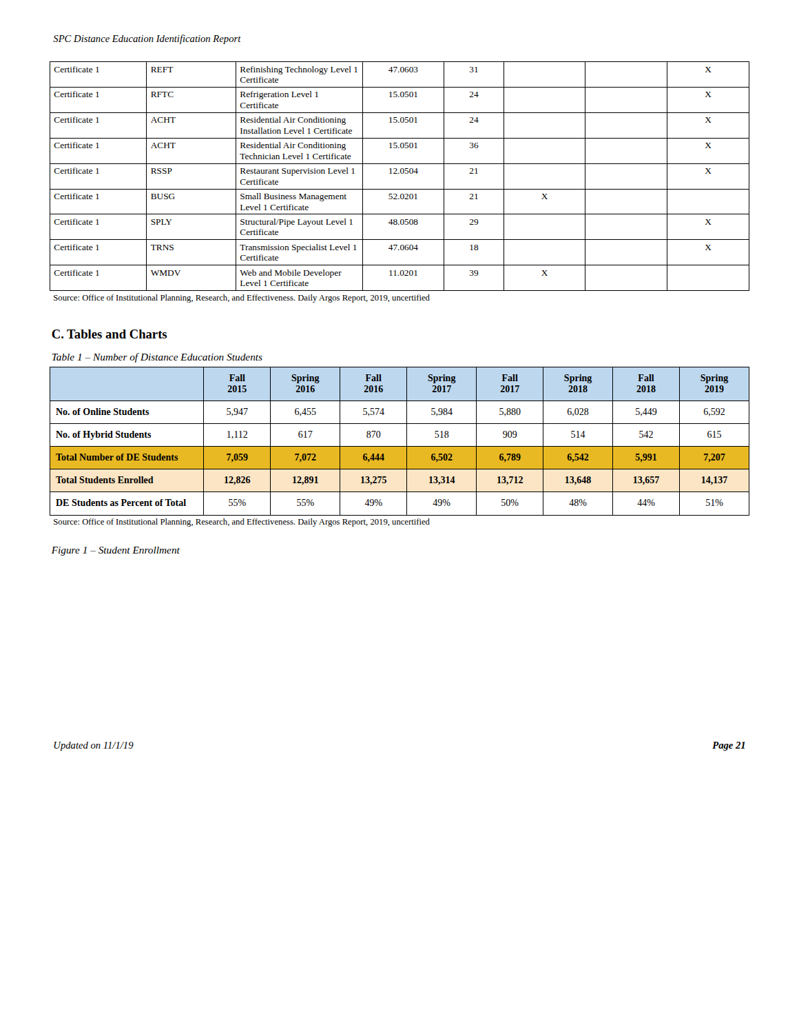SPC Distance Education Identification Report
| Certificate 1 | REFT | Refinishing Technology Level 1 Certificate | 47.0603 | 31 | | | X |
| Certificate 1 | RFTC | Refrigeration Level 1 Certificate | 15.0501 | 24 | | | X |
| Certificate 1 | ACHT | Residential Air Conditioning Installation Level 1 Certificate | 15.0501 | 24 | | | X |
| Certificate 1 | ACHT | Residential Air Conditioning Technician Level 1 Certificate | 15.0501 | 36 | | | X |
| Certificate 1 | RSSP | Restaurant Supervision Level 1 Certificate | 12.0504 | 21 | | | X |
| Certificate 1 | BUSG | Small Business Management Level 1 Certificate | 52.0201 | 21 | X | | |
| Certificate 1 | SPLY | Structural/Pipe Layout Level 1 Certificate | 48.0508 | 29 | | | X |
| Certificate 1 | TRNS | Transmission Specialist Level 1 Certificate | 47.0604 | 18 | | | X |
| Certificate 1 | WMDV | Web and Mobile Developer Level 1 Certificate | 11.0201 | 39 | X | | |
Source: Office of Institutional Planning, Research, and Effectiveness. Daily Argos Report, 2019, uncertified
C. Tables and Charts
Table 1 – Number of Distance Education Students
| | Fall 2015 | Spring 2016 | Fall 2016 | Spring 2017 | Fall 2017 | Spring 2018 | Fall 2018 | Spring 2019 |
| --- | --- | --- | --- | --- | --- | --- | --- | --- |
| No. of Online Students | 5,947 | 6,455 | 5,574 | 5,984 | 5,880 | 6,028 | 5,449 | 6,592 |
| No. of Hybrid Students | 1,112 | 617 | 870 | 518 | 909 | 514 | 542 | 615 |
| Total Number of DE Students | 7,059 | 7,072 | 6,444 | 6,502 | 6,789 | 6,542 | 5,991 | 7,207 |
| Total Students Enrolled | 12,826 | 12,891 | 13,275 | 13,314 | 13,712 | 13,648 | 13,657 | 14,137 |
| DE Students as Percent of Total | 55% | 55% | 49% | 49% | 50% | 48% | 44% | 51% |
Source: Office of Institutional Planning, Research, and Effectiveness. Daily Argos Report, 2019, uncertified
Figure 1 – Student Enrollment
Updated on 11/1/19 Page 21